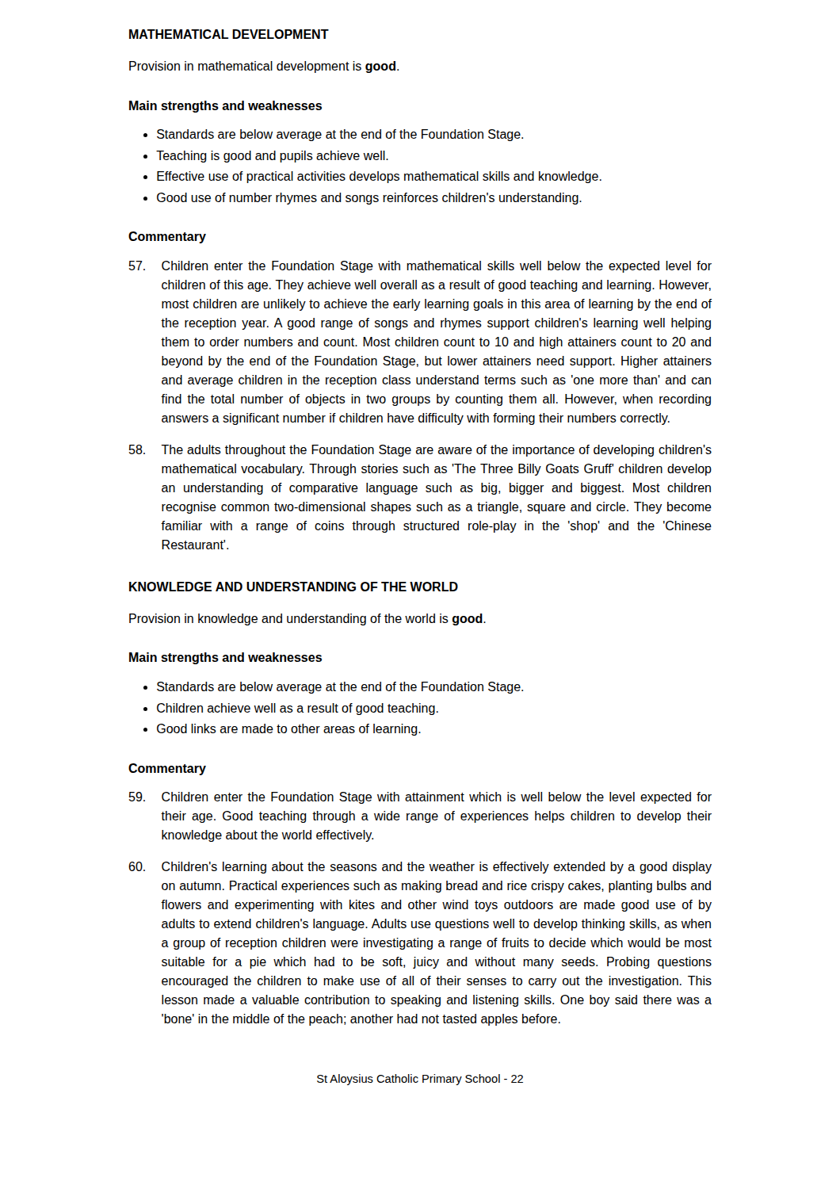Mathematical Development
Provision in mathematical development is good.
Main strengths and weaknesses
Standards are below average at the end of the Foundation Stage.
Teaching is good and pupils achieve well.
Effective use of practical activities develops mathematical skills and knowledge.
Good use of number rhymes and songs reinforces children's understanding.
Commentary
57. Children enter the Foundation Stage with mathematical skills well below the expected level for children of this age. They achieve well overall as a result of good teaching and learning. However, most children are unlikely to achieve the early learning goals in this area of learning by the end of the reception year. A good range of songs and rhymes support children's learning well helping them to order numbers and count. Most children count to 10 and high attainers count to 20 and beyond by the end of the Foundation Stage, but lower attainers need support. Higher attainers and average children in the reception class understand terms such as 'one more than' and can find the total number of objects in two groups by counting them all. However, when recording answers a significant number if children have difficulty with forming their numbers correctly.
58. The adults throughout the Foundation Stage are aware of the importance of developing children's mathematical vocabulary. Through stories such as 'The Three Billy Goats Gruff' children develop an understanding of comparative language such as big, bigger and biggest. Most children recognise common two-dimensional shapes such as a triangle, square and circle. They become familiar with a range of coins through structured role-play in the 'shop' and the 'Chinese Restaurant'.
Knowledge and Understanding of the World
Provision in knowledge and understanding of the world is good.
Main strengths and weaknesses
Standards are below average at the end of the Foundation Stage.
Children achieve well as a result of good teaching.
Good links are made to other areas of learning.
Commentary
59. Children enter the Foundation Stage with attainment which is well below the level expected for their age. Good teaching through a wide range of experiences helps children to develop their knowledge about the world effectively.
60. Children's learning about the seasons and the weather is effectively extended by a good display on autumn. Practical experiences such as making bread and rice crispy cakes, planting bulbs and flowers and experimenting with kites and other wind toys outdoors are made good use of by adults to extend children's language. Adults use questions well to develop thinking skills, as when a group of reception children were investigating a range of fruits to decide which would be most suitable for a pie which had to be soft, juicy and without many seeds. Probing questions encouraged the children to make use of all of their senses to carry out the investigation. This lesson made a valuable contribution to speaking and listening skills. One boy said there was a 'bone' in the middle of the peach; another had not tasted apples before.
St Aloysius Catholic Primary School - 22